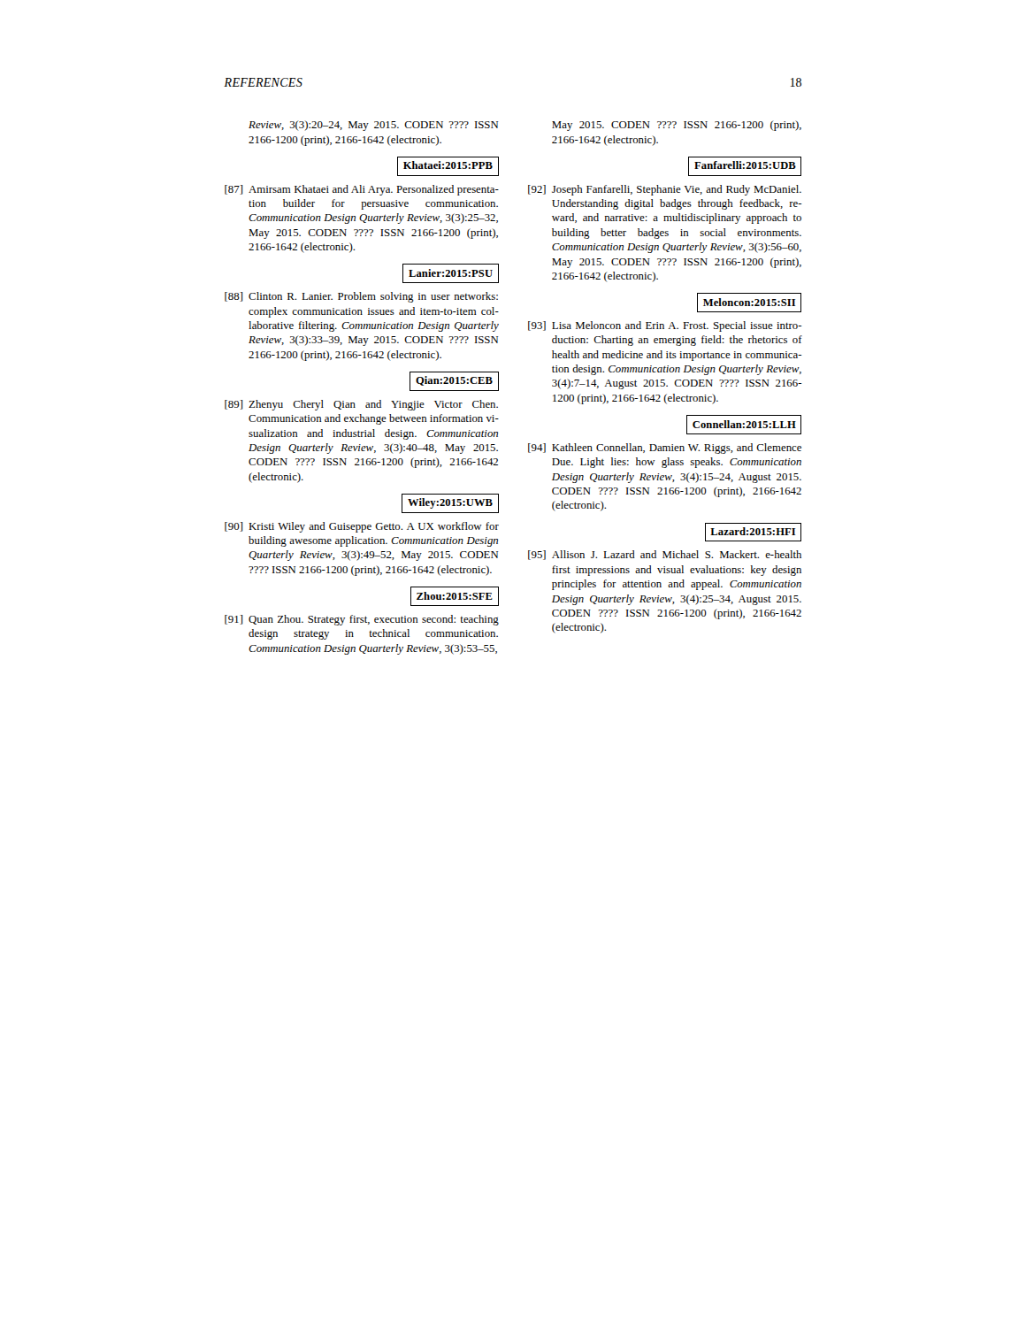REFERENCES
18
Review, 3(3):20–24, May 2015. CODEN ???? ISSN 2166-1200 (print), 2166-1642 (electronic).
Khataei:2015:PPB
[87] Amirsam Khataei and Ali Arya. Personalized presentation builder for persuasive communication. Communication Design Quarterly Review, 3(3):25–32, May 2015. CODEN ???? ISSN 2166-1200 (print), 2166-1642 (electronic).
Lanier:2015:PSU
[88] Clinton R. Lanier. Problem solving in user networks: complex communication issues and item-to-item collaborative filtering. Communication Design Quarterly Review, 3(3):33–39, May 2015. CODEN ???? ISSN 2166-1200 (print), 2166-1642 (electronic).
Qian:2015:CEB
[89] Zhenyu Cheryl Qian and Yingjie Victor Chen. Communication and exchange between information visualization and industrial design. Communication Design Quarterly Review, 3(3):40–48, May 2015. CODEN ???? ISSN 2166-1200 (print), 2166-1642 (electronic).
Wiley:2015:UWB
[90] Kristi Wiley and Guiseppe Getto. A UX workflow for building awesome application. Communication Design Quarterly Review, 3(3):49–52, May 2015. CODEN ???? ISSN 2166-1200 (print), 2166-1642 (electronic).
Zhou:2015:SFE
[91] Quan Zhou. Strategy first, execution second: teaching design strategy in technical communication. Communication Design Quarterly Review, 3(3):53–55,
May 2015. CODEN ???? ISSN 2166-1200 (print), 2166-1642 (electronic).
Fanfarelli:2015:UDB
[92] Joseph Fanfarelli, Stephanie Vie, and Rudy McDaniel. Understanding digital badges through feedback, reward, and narrative: a multidisciplinary approach to building better badges in social environments. Communication Design Quarterly Review, 3(3):56–60, May 2015. CODEN ???? ISSN 2166-1200 (print), 2166-1642 (electronic).
Meloncon:2015:SII
[93] Lisa Meloncon and Erin A. Frost. Special issue introduction: Charting an emerging field: the rhetorics of health and medicine and its importance in communication design. Communication Design Quarterly Review, 3(4):7–14, August 2015. CODEN ???? ISSN 2166-1200 (print), 2166-1642 (electronic).
Connellan:2015:LLH
[94] Kathleen Connellan, Damien W. Riggs, and Clemence Due. Light lies: how glass speaks. Communication Design Quarterly Review, 3(4):15–24, August 2015. CODEN ???? ISSN 2166-1200 (print), 2166-1642 (electronic).
Lazard:2015:HFI
[95] Allison J. Lazard and Michael S. Mackert. e-health first impressions and visual evaluations: key design principles for attention and appeal. Communication Design Quarterly Review, 3(4):25–34, August 2015. CODEN ???? ISSN 2166-1200 (print), 2166-1642 (electronic).